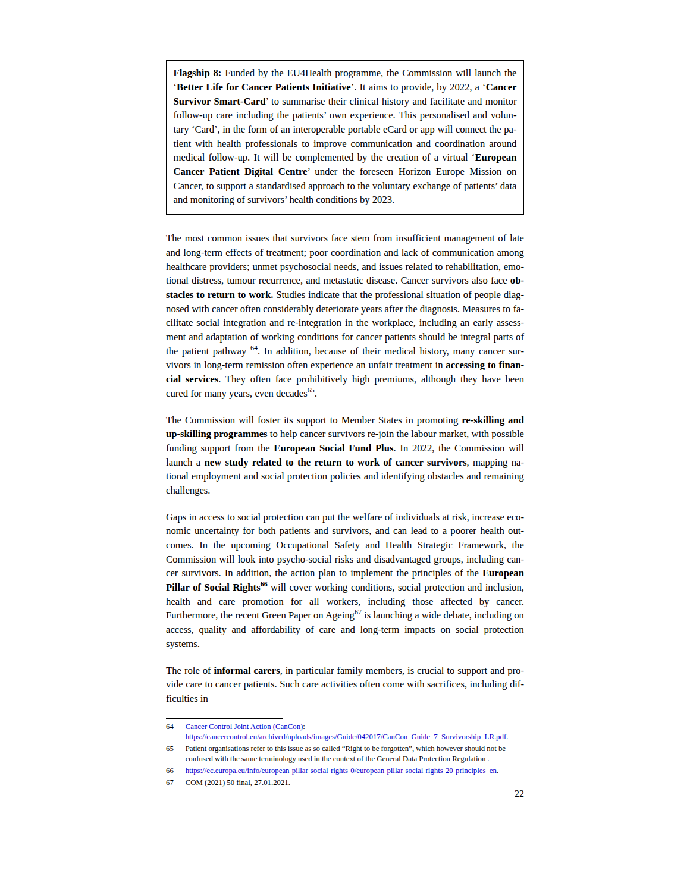Flagship 8: Funded by the EU4Health programme, the Commission will launch the ‘Better Life for Cancer Patients Initiative’. It aims to provide, by 2022, a ‘Cancer Survivor Smart-Card’ to summarise their clinical history and facilitate and monitor follow-up care including the patients’ own experience. This personalised and voluntary ‘Card’, in the form of an interoperable portable eCard or app will connect the patient with health professionals to improve communication and coordination around medical follow-up. It will be complemented by the creation of a virtual ‘European Cancer Patient Digital Centre’ under the foreseen Horizon Europe Mission on Cancer, to support a standardised approach to the voluntary exchange of patients’ data and monitoring of survivors’ health conditions by 2023.
The most common issues that survivors face stem from insufficient management of late and long-term effects of treatment; poor coordination and lack of communication among healthcare providers; unmet psychosocial needs, and issues related to rehabilitation, emotional distress, tumour recurrence, and metastatic disease. Cancer survivors also face obstacles to return to work. Studies indicate that the professional situation of people diagnosed with cancer often considerably deteriorate years after the diagnosis. Measures to facilitate social integration and re-integration in the workplace, including an early assessment and adaptation of working conditions for cancer patients should be integral parts of the patient pathway 64. In addition, because of their medical history, many cancer survivors in long-term remission often experience an unfair treatment in accessing to financial services. They often face prohibitively high premiums, although they have been cured for many years, even decades65.
The Commission will foster its support to Member States in promoting re-skilling and up-skilling programmes to help cancer survivors re-join the labour market, with possible funding support from the European Social Fund Plus. In 2022, the Commission will launch a new study related to the return to work of cancer survivors, mapping national employment and social protection policies and identifying obstacles and remaining challenges.
Gaps in access to social protection can put the welfare of individuals at risk, increase economic uncertainty for both patients and survivors, and can lead to a poorer health outcomes. In the upcoming Occupational Safety and Health Strategic Framework, the Commission will look into psycho-social risks and disadvantaged groups, including cancer survivors. In addition, the action plan to implement the principles of the European Pillar of Social Rights66 will cover working conditions, social protection and inclusion, health and care promotion for all workers, including those affected by cancer. Furthermore, the recent Green Paper on Ageing67 is launching a wide debate, including on access, quality and affordability of care and long-term impacts on social protection systems.
The role of informal carers, in particular family members, is crucial to support and provide care to cancer patients. Such care activities often come with sacrifices, including difficulties in
64
Cancer Control Joint Action (CanCon): https://cancercontrol.eu/archived/uploads/images/Guide/042017/CanCon_Guide_7_Survivorship_LR.pdf.
65
Patient organisations refer to this issue as so called “Right to be forgotten”, which however should not be confused with the same terminology used in the context of the General Data Protection Regulation .
66
https://ec.europa.eu/info/european-pillar-social-rights-0/european-pillar-social-rights-20-principles_en.
67
COM (2021) 50 final, 27.01.2021.
22